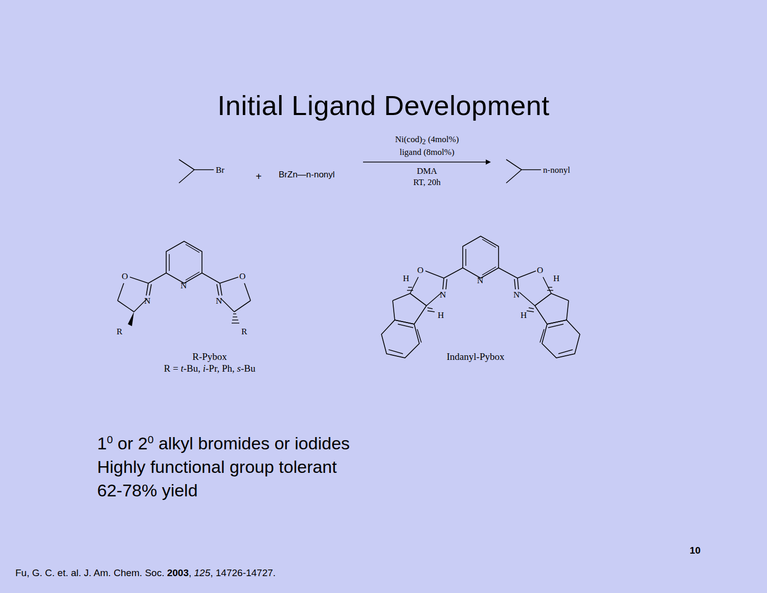Initial Ligand Development
Br
+
BrZn—n-nonyl
Ni(cod)2 (4mol%)
ligand (8mol%)
DMA
RT, 20h
n-nonyl
N O N R O N R
R-Pybox
R = t-Bu, i-Pr, Ph, s-Bu
N O N H H O N H H
Indanyl-Pybox
10 or 20 alkyl bromides or iodides
Highly functional group tolerant
62-78% yield
10
Fu, G. C. et. al. J. Am. Chem. Soc. 2003, 125, 14726-14727.